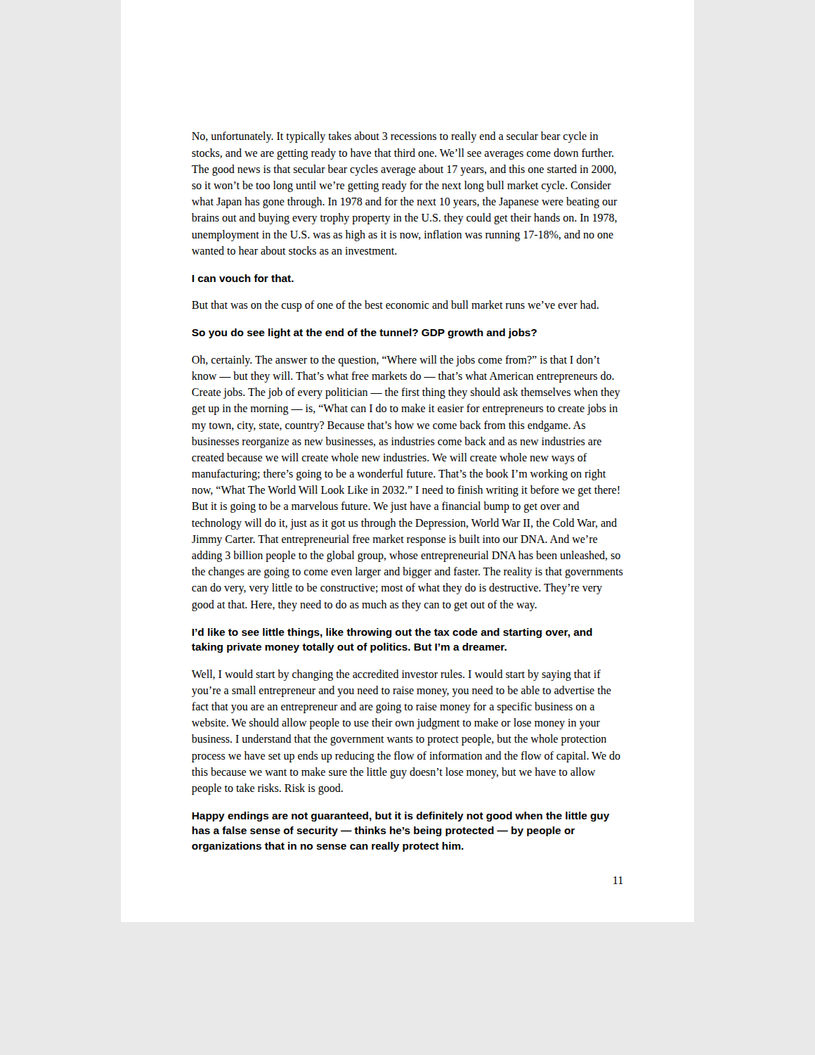No, unfortunately. It typically takes about 3 recessions to really end a secular bear cycle in stocks, and we are getting ready to have that third one. We’ll see averages come down further. The good news is that secular bear cycles average about 17 years, and this one started in 2000, so it won’t be too long until we’re getting ready for the next long bull market cycle. Consider what Japan has gone through. In 1978 and for the next 10 years, the Japanese were beating our brains out and buying every trophy property in the U.S. they could get their hands on. In 1978, unemployment in the U.S. was as high as it is now, inflation was running 17-18%, and no one wanted to hear about stocks as an investment.
I can vouch for that.
But that was on the cusp of one of the best economic and bull market runs we’ve ever had.
So you do see light at the end of the tunnel? GDP growth and jobs?
Oh, certainly. The answer to the question, “Where will the jobs come from?” is that I don’t know — but they will. That’s what free markets do — that’s what American entrepreneurs do. Create jobs. The job of every politician — the first thing they should ask themselves when they get up in the morning — is, “What can I do to make it easier for entrepreneurs to create jobs in my town, city, state, country? Because that’s how we come back from this endgame. As businesses reorganize as new businesses, as industries come back and as new industries are created because we will create whole new industries. We will create whole new ways of manufacturing; there’s going to be a wonderful future. That’s the book I’m working on right now, “What The World Will Look Like in 2032.” I need to finish writing it before we get there! But it is going to be a marvelous future. We just have a financial bump to get over and technology will do it, just as it got us through the Depression, World War II, the Cold War, and Jimmy Carter. That entrepreneurial free market response is built into our DNA. And we’re adding 3 billion people to the global group, whose entrepreneurial DNA has been unleashed, so the changes are going to come even larger and bigger and faster. The reality is that governments can do very, very little to be constructive; most of what they do is destructive. They’re very good at that. Here, they need to do as much as they can to get out of the way.
I’d like to see little things, like throwing out the tax code and starting over, and taking private money totally out of politics. But I’m a dreamer.
Well, I would start by changing the accredited investor rules. I would start by saying that if you’re a small entrepreneur and you need to raise money, you need to be able to advertise the fact that you are an entrepreneur and are going to raise money for a specific business on a website. We should allow people to use their own judgment to make or lose money in your business. I understand that the government wants to protect people, but the whole protection process we have set up ends up reducing the flow of information and the flow of capital. We do this because we want to make sure the little guy doesn’t lose money, but we have to allow people to take risks. Risk is good.
Happy endings are not guaranteed, but it is definitely not good when the little guy has a false sense of security — thinks he’s being protected — by people or organizations that in no sense can really protect him.
11